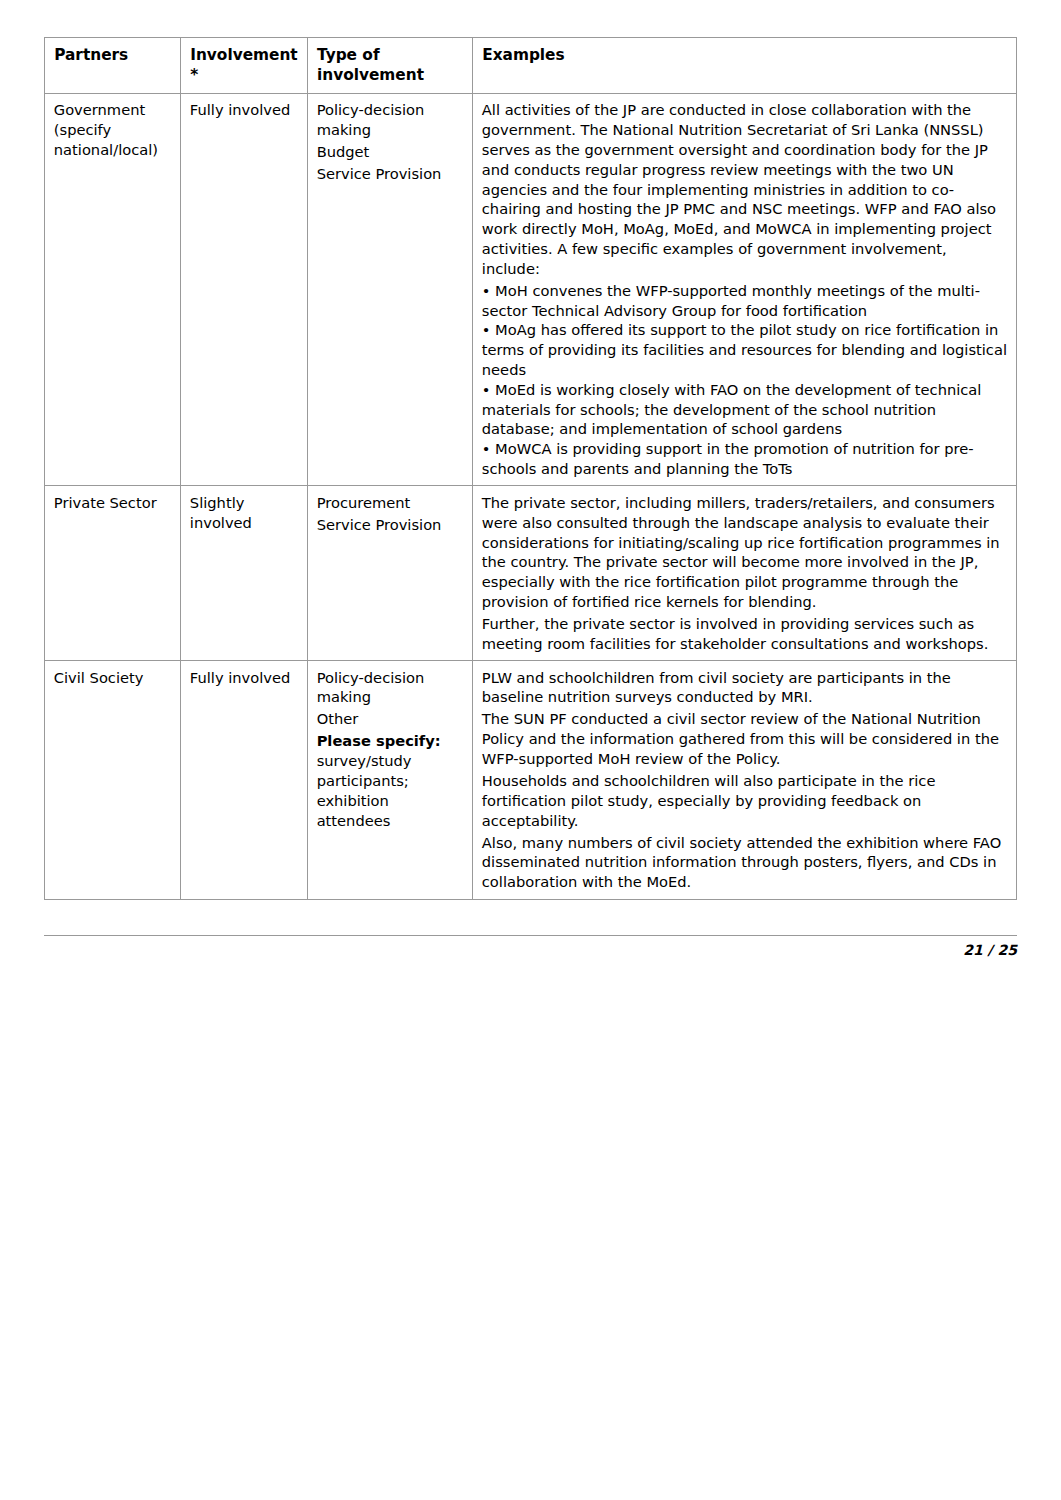| Partners | Involvement * | Type of involvement | Examples |
| --- | --- | --- | --- |
| Government (specify national/local) | Fully involved | Policy-decision making Budget Service Provision | All activities of the JP are conducted in close collaboration with the government. The National Nutrition Secretariat of Sri Lanka (NNSSL) serves as the government oversight and coordination body for the JP and conducts regular progress review meetings with the two UN agencies and the four implementing ministries in addition to co-chairing and hosting the JP PMC and NSC meetings. WFP and FAO also work directly MoH, MoAg, MoEd, and MoWCA in implementing project activities. A few specific examples of government involvement, include: • MoH convenes the WFP-supported monthly meetings of the multi-sector Technical Advisory Group for food fortification • MoAg has offered its support to the pilot study on rice fortification in terms of providing its facilities and resources for blending and logistical needs • MoEd is working closely with FAO on the development of technical materials for schools; the development of the school nutrition database; and implementation of school gardens • MoWCA is providing support in the promotion of nutrition for pre-schools and parents and planning the ToTs |
| Private Sector | Slightly involved | Procurement Service Provision | The private sector, including millers, traders/retailers, and consumers were also consulted through the landscape analysis to evaluate their considerations for initiating/scaling up rice fortification programmes in the country. The private sector will become more involved in the JP, especially with the rice fortification pilot programme through the provision of fortified rice kernels for blending. Further, the private sector is involved in providing services such as meeting room facilities for stakeholder consultations and workshops. |
| Civil Society | Fully involved | Policy-decision making Other Please specify: survey/study participants; exhibition attendees | PLW and schoolchildren from civil society are participants in the baseline nutrition surveys conducted by MRI. The SUN PF conducted a civil sector review of the National Nutrition Policy and the information gathered from this will be considered in the WFP-supported MoH review of the Policy. Households and schoolchildren will also participate in the rice fortification pilot study, especially by providing feedback on acceptability. Also, many numbers of civil society attended the exhibition where FAO disseminated nutrition information through posters, flyers, and CDs in collaboration with the MoEd. |
21 / 25